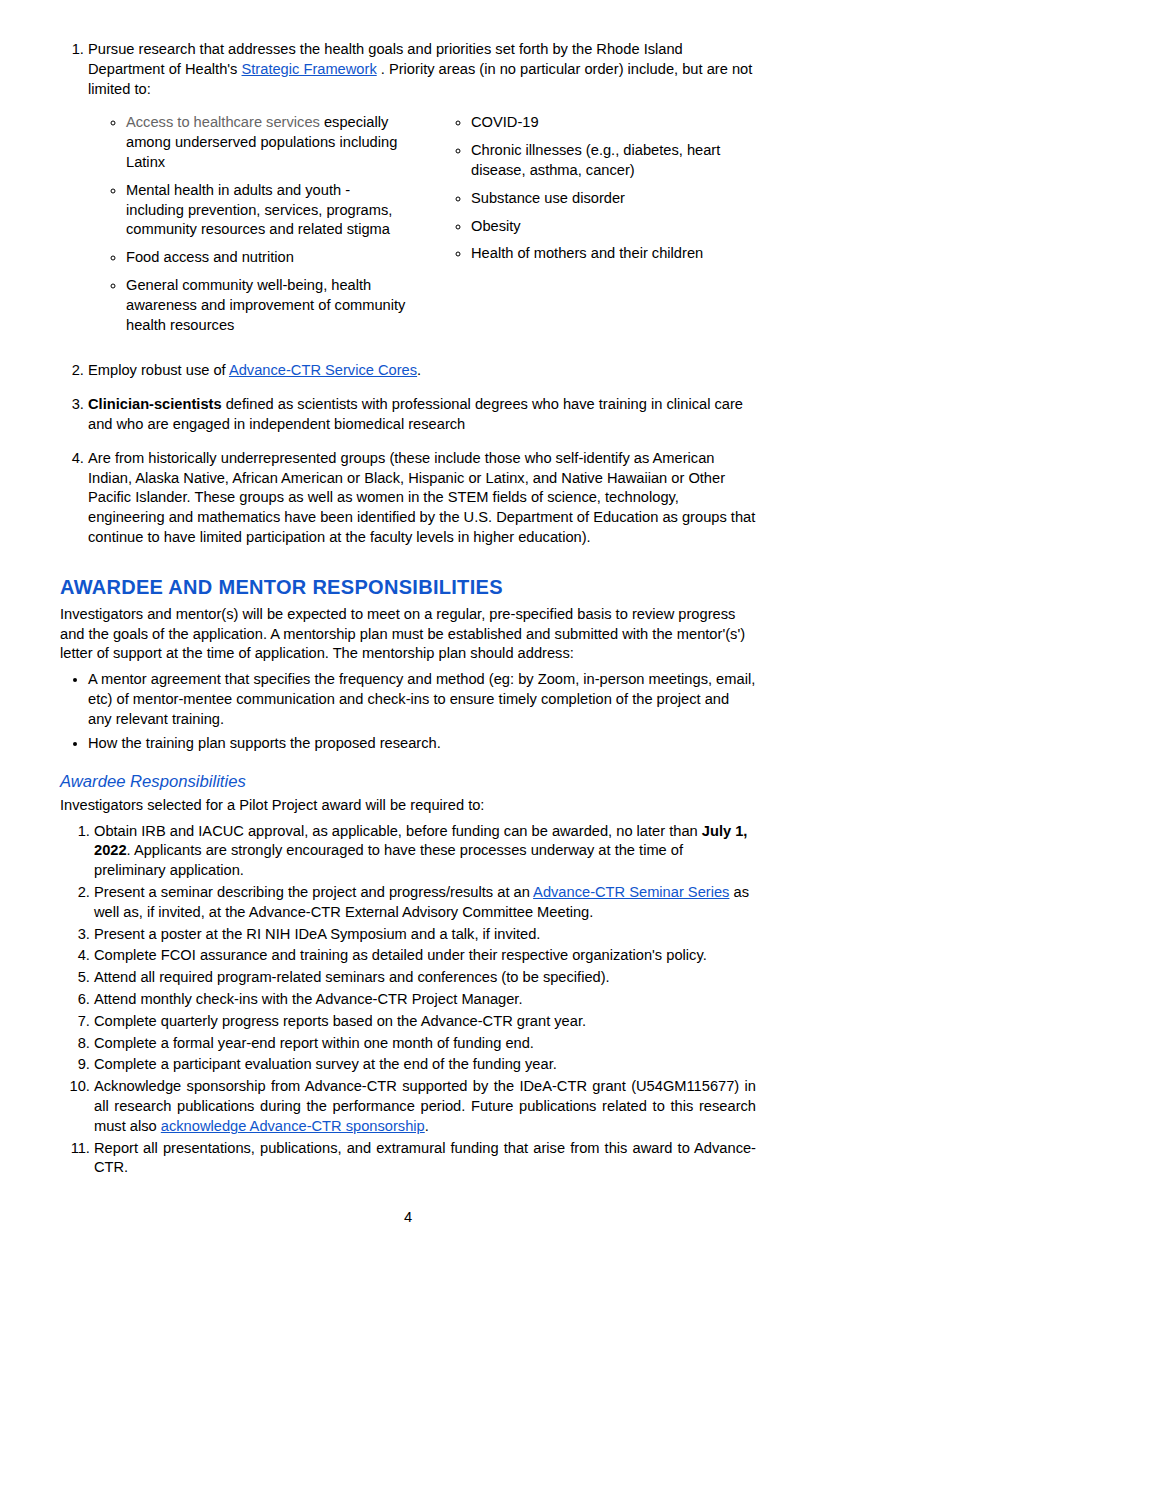Pursue research that addresses the health goals and priorities set forth by the Rhode Island Department of Health's Strategic Framework . Priority areas (in no particular order) include, but are not limited to:
Access to healthcare services especially among underserved populations including Latinx
Mental health in adults and youth - including prevention, services, programs, community resources and related stigma
Food access and nutrition
General community well-being, health awareness and improvement of community health resources
COVID-19
Chronic illnesses (e.g., diabetes, heart disease, asthma, cancer)
Substance use disorder
Obesity
Health of mothers and their children
Employ robust use of Advance-CTR Service Cores.
Clinician-scientists defined as scientists with professional degrees who have training in clinical care and who are engaged in independent biomedical research
Are from historically underrepresented groups (these include those who self-identify as American Indian, Alaska Native, African American or Black, Hispanic or Latinx, and Native Hawaiian or Other Pacific Islander. These groups as well as women in the STEM fields of science, technology, engineering and mathematics have been identified by the U.S. Department of Education as groups that continue to have limited participation at the faculty levels in higher education).
AWARDEE AND MENTOR RESPONSIBILITIES
Investigators and mentor(s) will be expected to meet on a regular, pre-specified basis to review progress and the goals of the application. A mentorship plan must be established and submitted with the mentor'(s') letter of support at the time of application. The mentorship plan should address:
A mentor agreement that specifies the frequency and method (eg: by Zoom, in-person meetings, email, etc) of mentor-mentee communication and check-ins to ensure timely completion of the project and any relevant training.
How the training plan supports the proposed research.
Awardee Responsibilities
Investigators selected for a Pilot Project award will be required to:
Obtain IRB and IACUC approval, as applicable, before funding can be awarded, no later than July 1, 2022. Applicants are strongly encouraged to have these processes underway at the time of preliminary application.
Present a seminar describing the project and progress/results at an Advance-CTR Seminar Series as well as, if invited, at the Advance-CTR External Advisory Committee Meeting.
Present a poster at the RI NIH IDeA Symposium and a talk, if invited.
Complete FCOI assurance and training as detailed under their respective organization's policy.
Attend all required program-related seminars and conferences (to be specified).
Attend monthly check-ins with the Advance-CTR Project Manager.
Complete quarterly progress reports based on the Advance-CTR grant year.
Complete a formal year-end report within one month of funding end.
Complete a participant evaluation survey at the end of the funding year.
Acknowledge sponsorship from Advance-CTR supported by the IDeA-CTR grant (U54GM115677) in all research publications during the performance period. Future publications related to this research must also acknowledge Advance-CTR sponsorship.
Report all presentations, publications, and extramural funding that arise from this award to Advance-CTR.
4